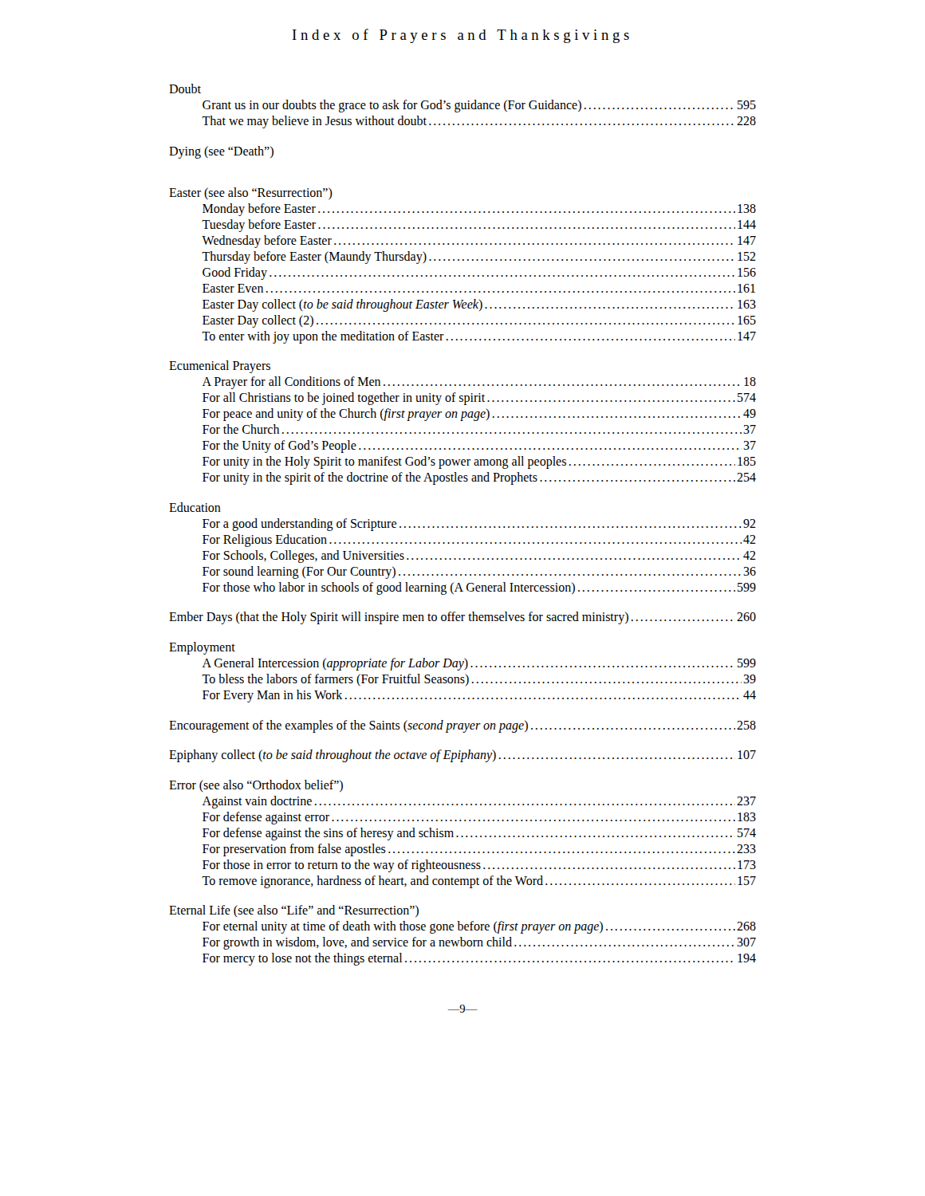Index of Prayers and Thanksgivings
Doubt
Grant us in our doubts the grace to ask for God’s guidance (For Guidance)......................................................................................................................... 595
That we may believe in Jesus without doubt......................................................................................................................... 228
Dying (see “Death”)
Easter (see also “Resurrection”)
Monday before Easter......................................................................................................................... 138
Tuesday before Easter......................................................................................................................... 144
Wednesday before Easter......................................................................................................................... 147
Thursday before Easter (Maundy Thursday)......................................................................................................................... 152
Good Friday......................................................................................................................... 156
Easter Even......................................................................................................................... 161
Easter Day collect (to be said throughout Easter Week)......................................................................................................................... 163
Easter Day collect (2)......................................................................................................................... 165
To enter with joy upon the meditation of Easter......................................................................................................................... 147
Ecumenical Prayers
A Prayer for all Conditions of Men......................................................................................................................... 18
For all Christians to be joined together in unity of spirit......................................................................................................................... 574
For peace and unity of the Church (first prayer on page)......................................................................................................................... 49
For the Church......................................................................................................................... 37
For the Unity of God’s People......................................................................................................................... 37
For unity in the Holy Spirit to manifest God’s power among all peoples......................................................................................................................... 185
For unity in the spirit of the doctrine of the Apostles and Prophets......................................................................................................................... 254
Education
For a good understanding of Scripture......................................................................................................................... 92
For Religious Education......................................................................................................................... 42
For Schools, Colleges, and Universities......................................................................................................................... 42
For sound learning (For Our Country)......................................................................................................................... 36
For those who labor in schools of good learning (A General Intercession)......................................................................................................................... 599
Ember Days (that the Holy Spirit will inspire men to offer themselves for sacred ministry)......................................................................................................................... 260
Employment
A General Intercession (appropriate for Labor Day)......................................................................................................................... 599
To bless the labors of farmers (For Fruitful Seasons)......................................................................................................................... 39
For Every Man in his Work......................................................................................................................... 44
Encouragement of the examples of the Saints (second prayer on page)......................................................................................................................... 258
Epiphany collect (to be said throughout the octave of Epiphany)......................................................................................................................... 107
Error (see also “Orthodox belief”)
Against vain doctrine......................................................................................................................... 237
For defense against error......................................................................................................................... 183
For defense against the sins of heresy and schism......................................................................................................................... 574
For preservation from false apostles......................................................................................................................... 233
For those in error to return to the way of righteousness......................................................................................................................... 173
To remove ignorance, hardness of heart, and contempt of the Word......................................................................................................................... 157
Eternal Life (see also “Life” and “Resurrection”)
For eternal unity at time of death with those gone before (first prayer on page)......................................................................................................................... 268
For growth in wisdom, love, and service for a newborn child......................................................................................................................... 307
For mercy to lose not the things eternal......................................................................................................................... 194
—9—